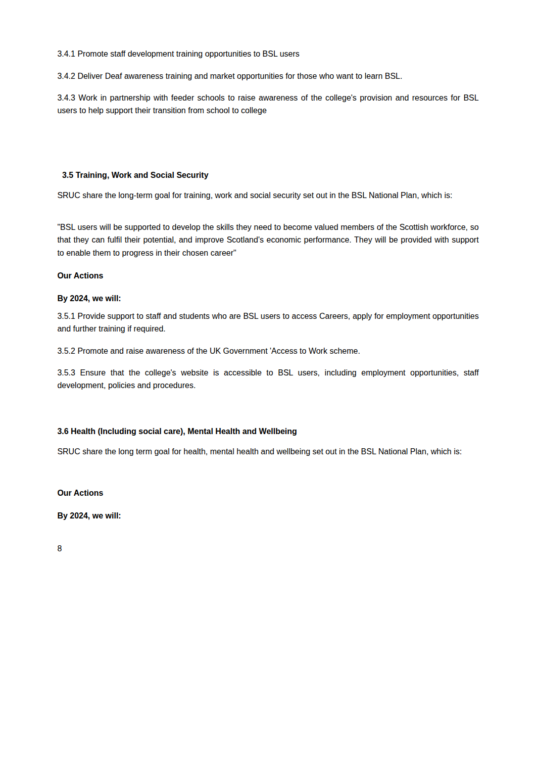3.4.1 Promote staff development training opportunities to BSL users
3.4.2 Deliver Deaf awareness training and market opportunities for those who want to learn BSL.
3.4.3 Work in partnership with feeder schools to raise awareness of the college's provision and resources for BSL users to help support their transition from school to college
3.5 Training, Work and Social Security
SRUC share the long-term goal for training, work and social security set out in the BSL National Plan, which is:
"BSL users will be supported to develop the skills they need to become valued members of the Scottish workforce, so that they can fulfil their potential, and improve Scotland's economic performance. They will be provided with support to enable them to progress in their chosen career"
Our Actions
By 2024, we will:
3.5.1 Provide support to staff and students who are BSL users to access Careers, apply for employment opportunities and further training if required.
3.5.2 Promote and raise awareness of the UK Government 'Access to Work scheme.
3.5.3 Ensure that the college's website is accessible to BSL users, including employment opportunities, staff development, policies and procedures.
3.6 Health (Including social care), Mental Health and Wellbeing
SRUC share the long term goal for health, mental health and wellbeing set out in the BSL National Plan, which is:
Our Actions
By 2024, we will:
8